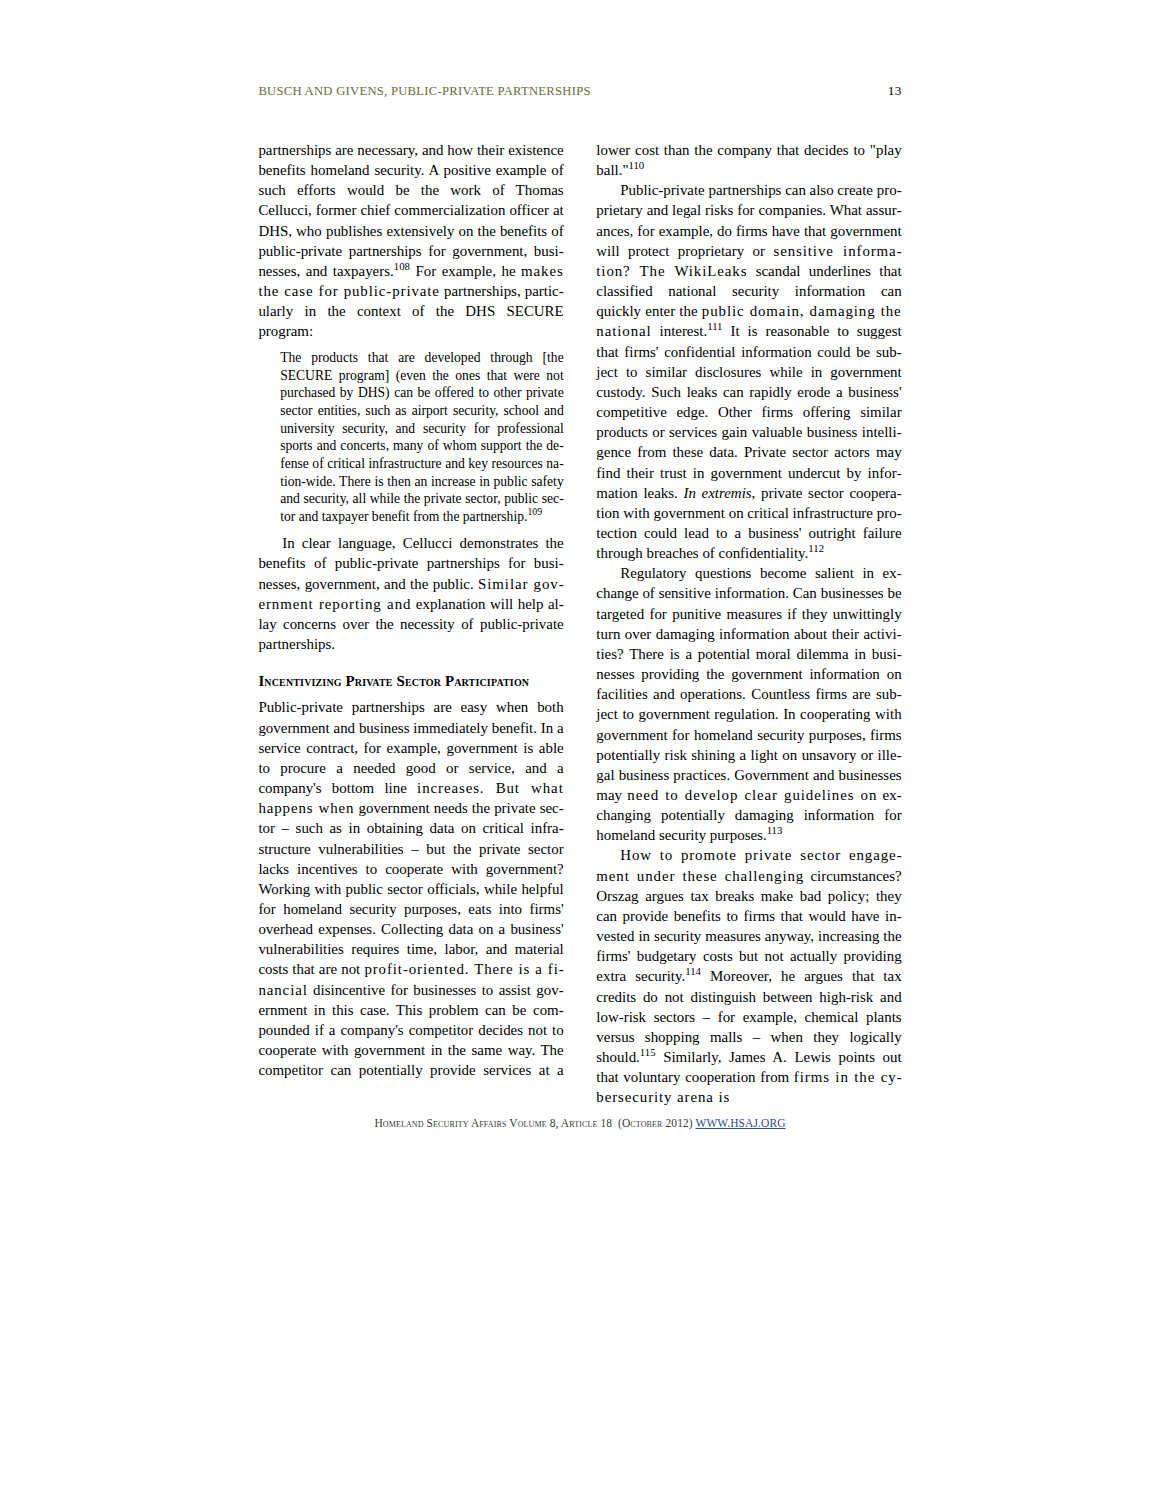Busch and Givens, Public-Private Partnerships 13
partnerships are necessary, and how their existence benefits homeland security. A positive example of such efforts would be the work of Thomas Cellucci, former chief commercialization officer at DHS, who publishes extensively on the benefits of public-private partnerships for government, businesses, and taxpayers.108 For example, he makes the case for public-private partnerships, particularly in the context of the DHS SECURE program:
The products that are developed through [the SECURE program] (even the ones that were not purchased by DHS) can be offered to other private sector entities, such as airport security, school and university security, and security for professional sports and concerts, many of whom support the defense of critical infrastructure and key resources nation-wide. There is then an increase in public safety and security, all while the private sector, public sector and taxpayer benefit from the partnership.109
In clear language, Cellucci demonstrates the benefits of public-private partnerships for businesses, government, and the public. Similar government reporting and explanation will help allay concerns over the necessity of public-private partnerships.
Incentivizing Private Sector Participation
Public-private partnerships are easy when both government and business immediately benefit. In a service contract, for example, government is able to procure a needed good or service, and a company's bottom line increases. But what happens when government needs the private sector – such as in obtaining data on critical infrastructure vulnerabilities – but the private sector lacks incentives to cooperate with government? Working with public sector officials, while helpful for homeland security purposes, eats into firms' overhead expenses. Collecting data on a business' vulnerabilities requires time, labor, and material costs that are not profit-oriented. There is a financial disincentive for businesses to assist government in this case. This problem can be compounded if a company's competitor decides not to cooperate with government in the same way. The competitor can potentially provide services at a lower cost than the company that decides to "play ball."110
Public-private partnerships can also create proprietary and legal risks for companies. What assurances, for example, do firms have that government will protect proprietary or sensitive information? The WikiLeaks scandal underlines that classified national security information can quickly enter the public domain, damaging the national interest.111 It is reasonable to suggest that firms' confidential information could be subject to similar disclosures while in government custody. Such leaks can rapidly erode a business' competitive edge. Other firms offering similar products or services gain valuable business intelligence from these data. Private sector actors may find their trust in government undercut by information leaks. In extremis, private sector cooperation with government on critical infrastructure protection could lead to a business' outright failure through breaches of confidentiality.112
Regulatory questions become salient in exchange of sensitive information. Can businesses be targeted for punitive measures if they unwittingly turn over damaging information about their activities? There is a potential moral dilemma in businesses providing the government information on facilities and operations. Countless firms are subject to government regulation. In cooperating with government for homeland security purposes, firms potentially risk shining a light on unsavory or illegal business practices. Government and businesses may need to develop clear guidelines on exchanging potentially damaging information for homeland security purposes.113
How to promote private sector engagement under these challenging circumstances? Orszag argues tax breaks make bad policy; they can provide benefits to firms that would have invested in security measures anyway, increasing the firms' budgetary costs but not actually providing extra security.114 Moreover, he argues that tax credits do not distinguish between high-risk and low-risk sectors – for example, chemical plants versus shopping malls – when they logically should.115 Similarly, James A. Lewis points out that voluntary cooperation from firms in the cybersecurity arena is
Homeland Security Affairs Volume 8, Article 18 (October 2012) WWW.HSAJ.ORG